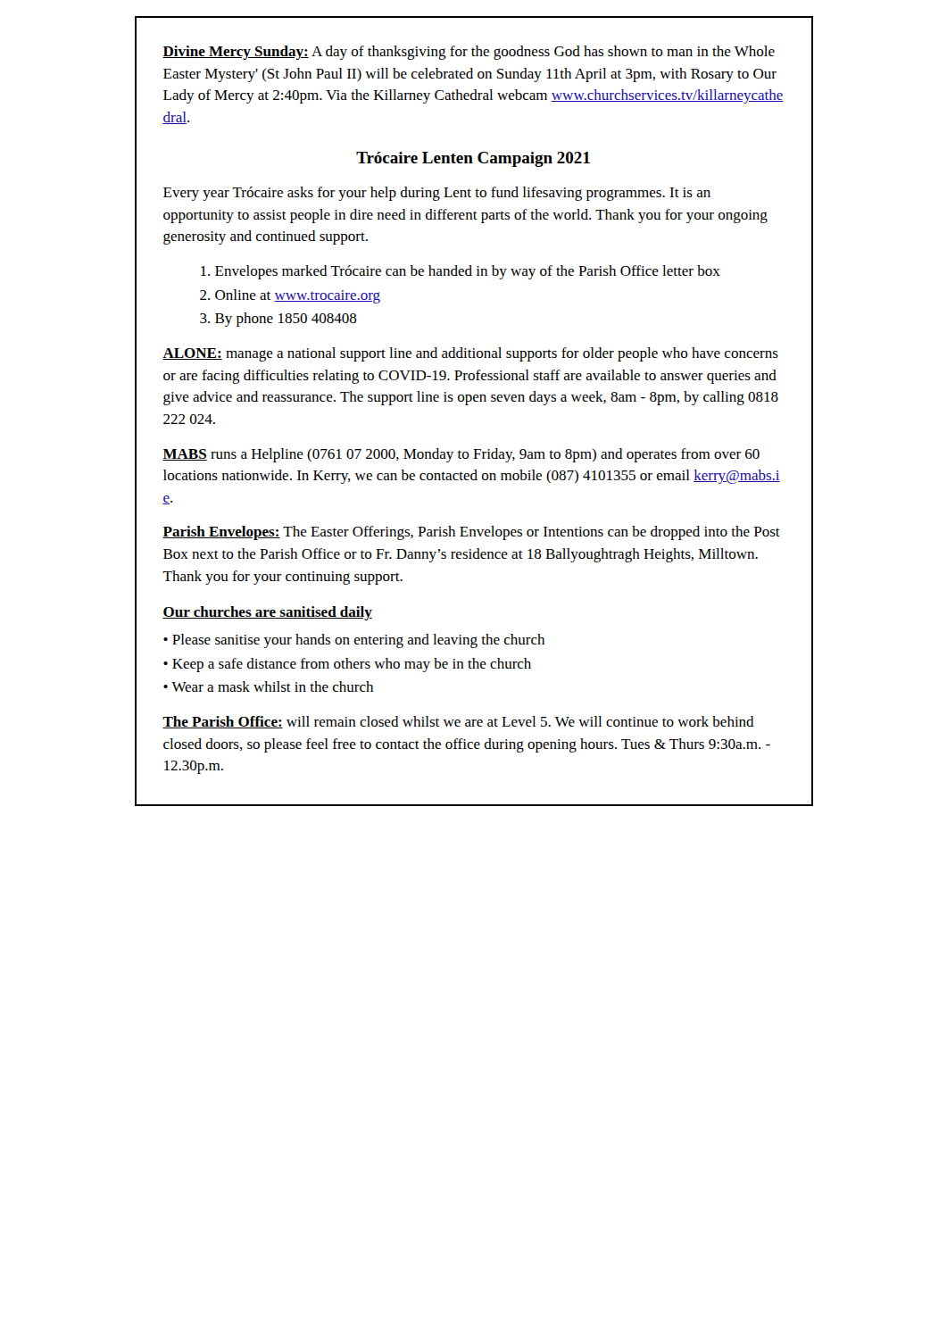Divine Mercy Sunday: A day of thanksgiving for the goodness God has shown to man in the Whole Easter Mystery' (St John Paul II) will be celebrated on Sunday 11th April at 3pm, with Rosary to Our Lady of Mercy at 2:40pm. Via the Killarney Cathedral webcam www.churchservices.tv/killarneycathedral.
Trócaire Lenten Campaign 2021
Every year Trócaire asks for your help during Lent to fund lifesaving programmes. It is an opportunity to assist people in dire need in different parts of the world. Thank you for your ongoing generosity and continued support.
Envelopes marked Trócaire can be handed in by way of the Parish Office letter box
Online at www.trocaire.org
By phone 1850 408408
ALONE: manage a national support line and additional supports for older people who have concerns or are facing difficulties relating to COVID-19. Professional staff are available to answer queries and give advice and reassurance. The support line is open seven days a week, 8am - 8pm, by calling 0818 222 024.
MABS runs a Helpline (0761 07 2000, Monday to Friday, 9am to 8pm) and operates from over 60 locations nationwide. In Kerry, we can be contacted on mobile (087) 4101355 or email kerry@mabs.ie.
Parish Envelopes: The Easter Offerings, Parish Envelopes or Intentions can be dropped into the Post Box next to the Parish Office or to Fr. Danny’s residence at 18 Ballyoughtragh Heights, Milltown. Thank you for your continuing support.
Our churches are sanitised daily
• Please sanitise your hands on entering and leaving the church
• Keep a safe distance from others who may be in the church
• Wear a mask whilst in the church
The Parish Office: will remain closed whilst we are at Level 5. We will continue to work behind closed doors, so please feel free to contact the office during opening hours. Tues & Thurs 9:30a.m. - 12.30p.m.